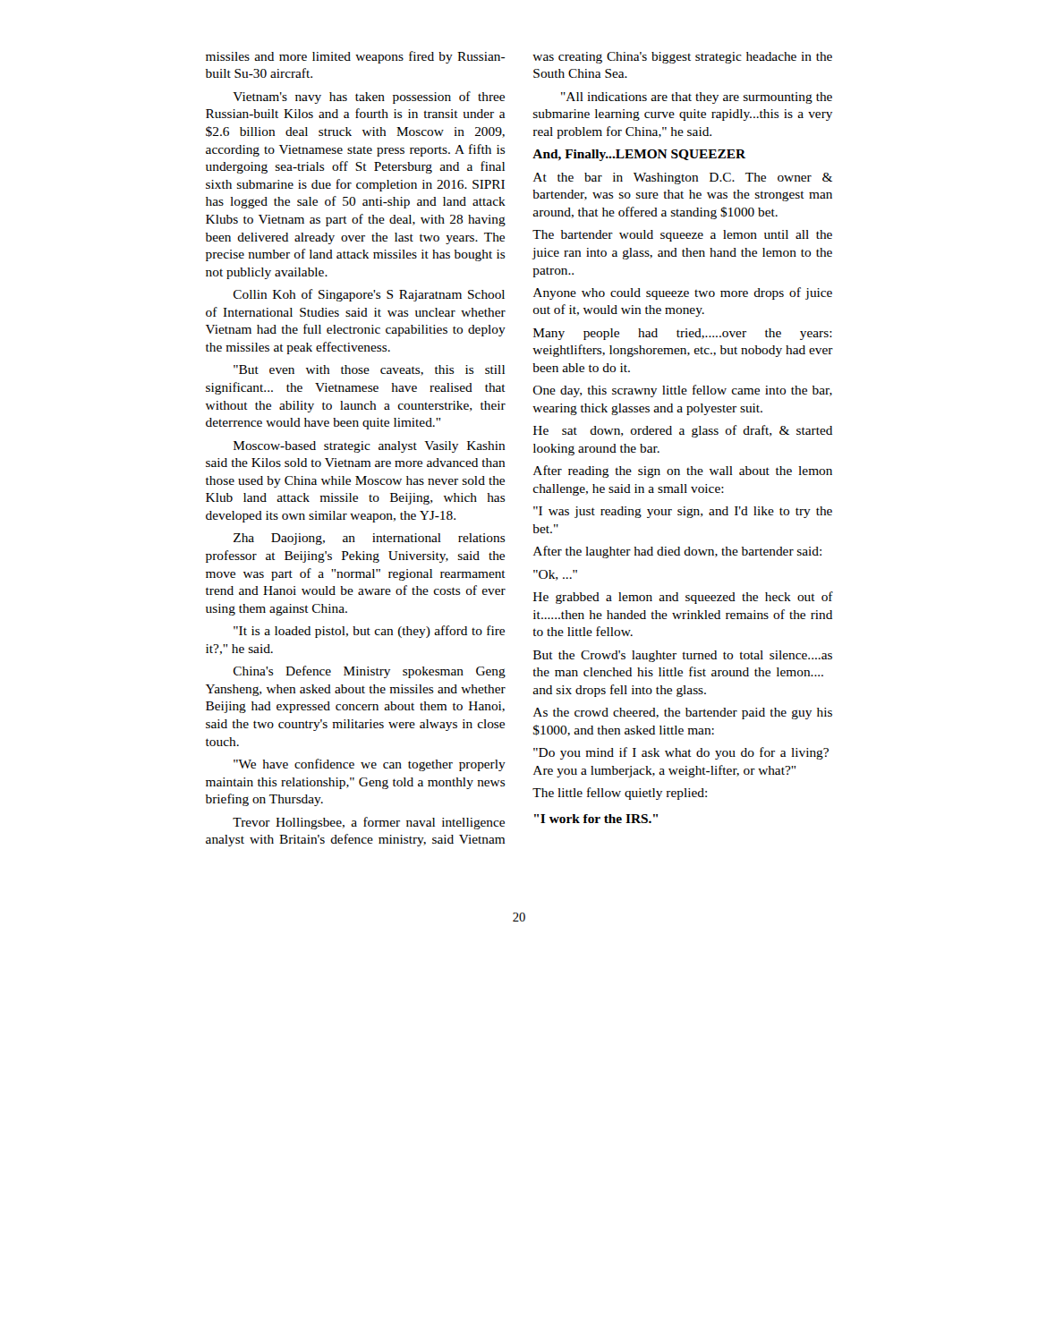missiles and more limited weapons fired by Russian-built Su-30 aircraft.
Vietnam's navy has taken possession of three Russian-built Kilos and a fourth is in transit under a $2.6 billion deal struck with Moscow in 2009, according to Vietnamese state press reports. A fifth is undergoing sea-trials off St Petersburg and a final sixth submarine is due for completion in 2016. SIPRI has logged the sale of 50 anti-ship and land attack Klubs to Vietnam as part of the deal, with 28 having been delivered already over the last two years. The precise number of land attack missiles it has bought is not publicly available.
Collin Koh of Singapore's S Rajaratnam School of International Studies said it was unclear whether Vietnam had the full electronic capabilities to deploy the missiles at peak effectiveness.
"But even with those caveats, this is still significant... the Vietnamese have realised that without the ability to launch a counterstrike, their deterrence would have been quite limited."
Moscow-based strategic analyst Vasily Kashin said the Kilos sold to Vietnam are more advanced than those used by China while Moscow has never sold the Klub land attack missile to Beijing, which has developed its own similar weapon, the YJ-18.
Zha Daojiong, an international relations professor at Beijing's Peking University, said the move was part of a "normal" regional rearmament trend and Hanoi would be aware of the costs of ever using them against China.
"It is a loaded pistol, but can (they) afford to fire it?," he said.
China's Defence Ministry spokesman Geng Yansheng, when asked about the missiles and whether Beijing had expressed concern about them to Hanoi, said the two country's militaries were always in close touch.
"We have confidence we can together properly maintain this relationship," Geng told a monthly news briefing on Thursday.
Trevor Hollingsbee, a former naval intelligence analyst with Britain's defence ministry, said Vietnam was creating China's biggest strategic headache in the South China Sea.
"All indications are that they are surmounting the submarine learning curve quite rapidly...this is a very real problem for China," he said.
And, Finally...LEMON SQUEEZER
At the bar in Washington D.C. The owner & bartender, was so sure that he was the strongest man around, that he offered a standing $1000 bet.
The bartender would squeeze a lemon until all the juice ran into a glass, and then hand the lemon to the patron..
Anyone who could squeeze two more drops of juice out of it, would win the money.
Many people had tried,.....over the years: weightlifters, longshoremen, etc., but nobody had ever been able to do it.
One day, this scrawny little fellow came into the bar, wearing thick glasses and a polyester suit.
He sat down, ordered a glass of draft, & started looking around the bar.
After reading the sign on the wall about the lemon challenge, he said in a small voice:
"I was just reading your sign, and I'd like to try the bet."
After the laughter had died down, the bartender said:
"Ok, ..."
He grabbed a lemon and squeezed the heck out of it......then he handed the wrinkled remains of the rind to the little fellow.
But the Crowd's laughter turned to total silence....as the man clenched his little fist around the lemon.... and six drops fell into the glass.
As the crowd cheered, the bartender paid the guy his $1000, and then asked little man:
"Do you mind if I ask what do you do for a living? Are you a lumberjack, a weight-lifter, or what?"
The little fellow quietly replied:
"I work for the IRS."
20